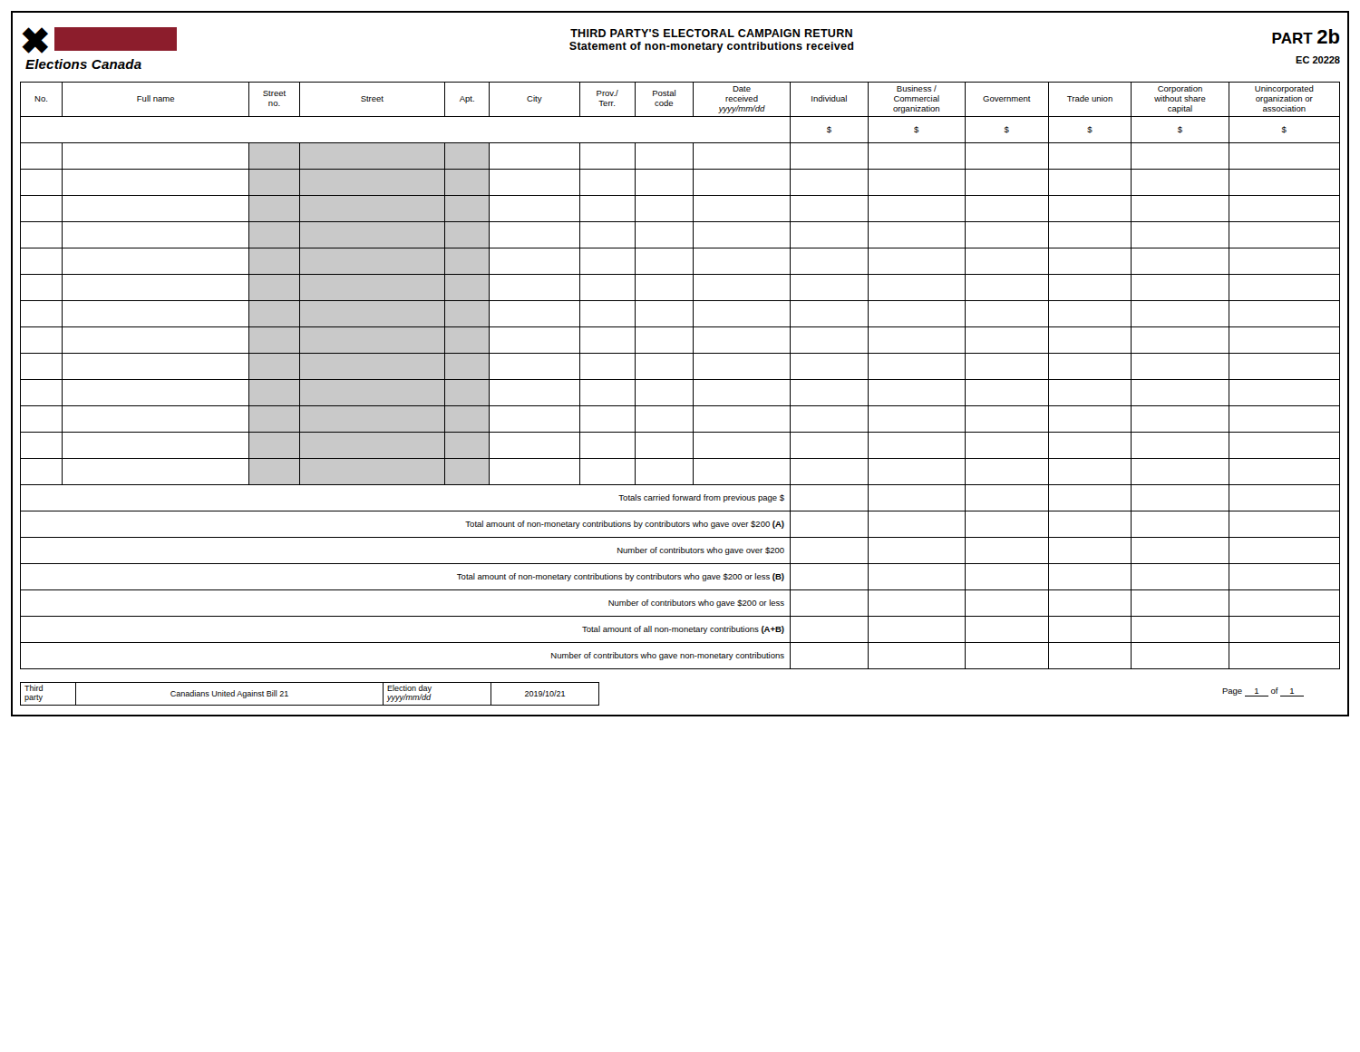✖
Elections Canada
THIRD PARTY'S ELECTORAL CAMPAIGN RETURN
Statement of non-monetary contributions received
PART 2b
EC 20228
| No. | Full name | Street no. | Street | Apt. | City | Prov./ Terr. | Postal code | Date received yyyy/mm/dd | Individual | Business / Commercial organization | Government | Trade union | Corporation without share capital | Unincorporated organization or association |
| --- | --- | --- | --- | --- | --- | --- | --- | --- | --- | --- | --- | --- | --- | --- |
| | $ | $ | $ | $ | $ | $ |
| Totals carried forward from previous page $ | | | | | | |
| Total amount of non-monetary contributions by contributors who gave over $200 (A) | | | | | | |
| Number of contributors who gave over $200 | | | | | | |
| Total amount of non-monetary contributions by contributors who gave $200 or less (B) | | | | | | |
| Number of contributors who gave $200 or less | | | | | | |
| Total amount of all non-monetary contributions (A+B) | | | | | | |
| Number of contributors who gave non-monetary contributions | | | | | | |
| Third party | Canadians United Against Bill 21 | Election day yyyy/mm/dd | 2019/10/21 |
Page 1 of 1